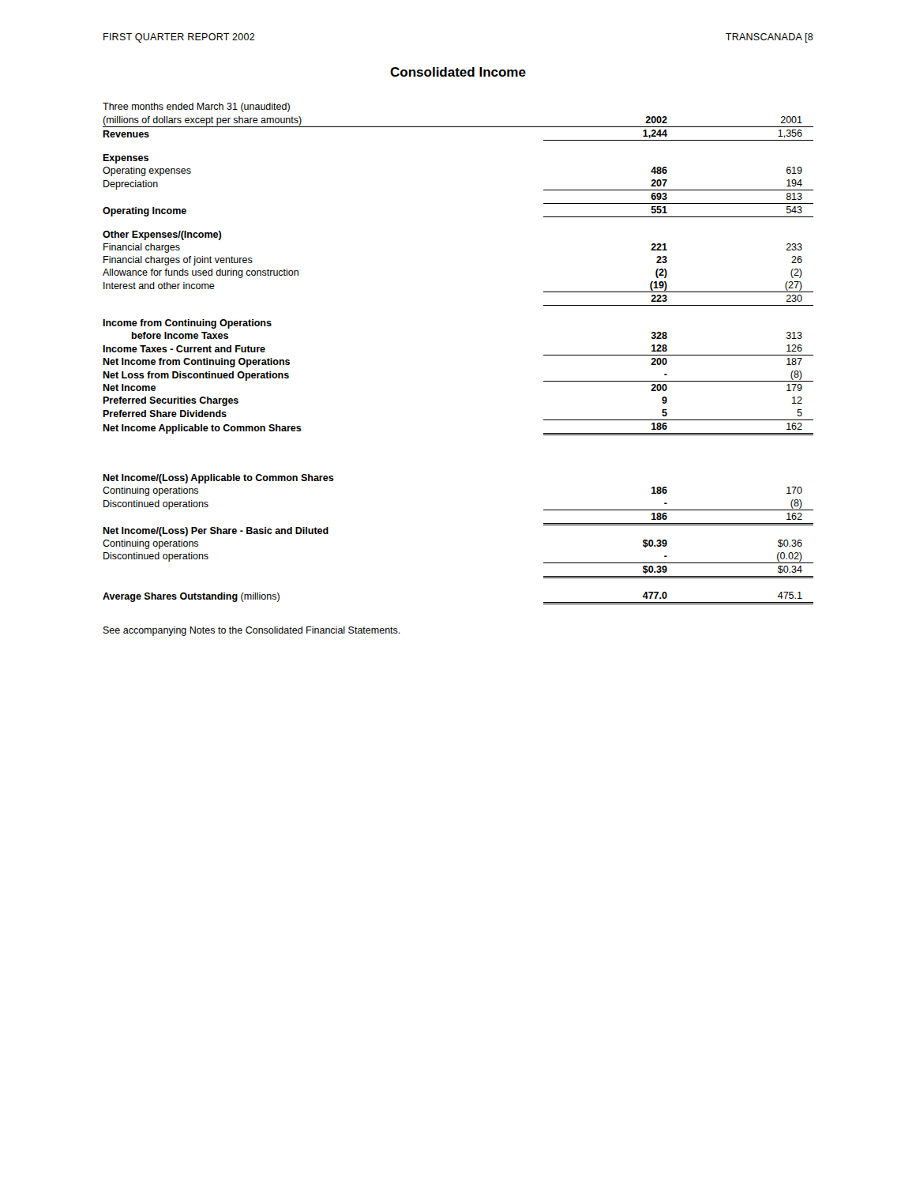FIRST QUARTER REPORT 2002
TRANSCANADA [8
Consolidated Income
Three months ended March 31 (unaudited)
| (millions of dollars except per share amounts) | 2002 | 2001 |
| --- | --- | --- |
| Revenues | 1,244 | 1,356 |
| Expenses | | |
| Operating expenses | 486 | 619 |
| Depreciation | 207 | 194 |
| | 693 | 813 |
| Operating Income | 551 | 543 |
| Other Expenses/(Income) | | |
| Financial charges | 221 | 233 |
| Financial charges of joint ventures | 23 | 26 |
| Allowance for funds used during construction | (2) | (2) |
| Interest and other income | (19) | (27) |
| | 223 | 230 |
| Income from Continuing Operations | | |
| before Income Taxes | 328 | 313 |
| Income Taxes - Current and Future | 128 | 126 |
| Net Income from Continuing Operations | 200 | 187 |
| Net Loss from Discontinued Operations | - | (8) |
| Net Income | 200 | 179 |
| Preferred Securities Charges | 9 | 12 |
| Preferred Share Dividends | 5 | 5 |
| Net Income Applicable to Common Shares | 186 | 162 |
| Net Income/(Loss) Applicable to Common Shares | | |
| Continuing operations | 186 | 170 |
| Discontinued operations | - | (8) |
| | 186 | 162 |
| Net Income/(Loss) Per Share - Basic and Diluted | | |
| Continuing operations | $0.39 | $0.36 |
| Discontinued operations | - | (0.02) |
| | $0.39 | $0.34 |
| Average Shares Outstanding (millions) | 477.0 | 475.1 |
See accompanying Notes to the Consolidated Financial Statements.